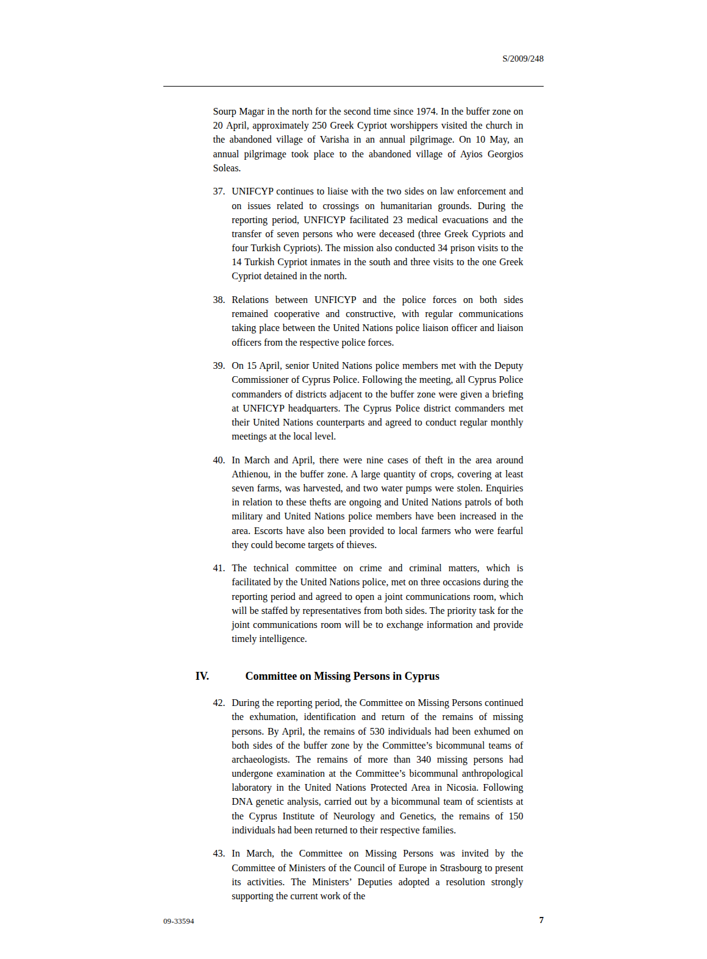S/2009/248
Sourp Magar in the north for the second time since 1974. In the buffer zone on 20 April, approximately 250 Greek Cypriot worshippers visited the church in the abandoned village of Varisha in an annual pilgrimage. On 10 May, an annual pilgrimage took place to the abandoned village of Ayios Georgios Soleas.
37. UNIFCYP continues to liaise with the two sides on law enforcement and on issues related to crossings on humanitarian grounds. During the reporting period, UNFICYP facilitated 23 medical evacuations and the transfer of seven persons who were deceased (three Greek Cypriots and four Turkish Cypriots). The mission also conducted 34 prison visits to the 14 Turkish Cypriot inmates in the south and three visits to the one Greek Cypriot detained in the north.
38. Relations between UNFICYP and the police forces on both sides remained cooperative and constructive, with regular communications taking place between the United Nations police liaison officer and liaison officers from the respective police forces.
39. On 15 April, senior United Nations police members met with the Deputy Commissioner of Cyprus Police. Following the meeting, all Cyprus Police commanders of districts adjacent to the buffer zone were given a briefing at UNFICYP headquarters. The Cyprus Police district commanders met their United Nations counterparts and agreed to conduct regular monthly meetings at the local level.
40. In March and April, there were nine cases of theft in the area around Athienou, in the buffer zone. A large quantity of crops, covering at least seven farms, was harvested, and two water pumps were stolen. Enquiries in relation to these thefts are ongoing and United Nations patrols of both military and United Nations police members have been increased in the area. Escorts have also been provided to local farmers who were fearful they could become targets of thieves.
41. The technical committee on crime and criminal matters, which is facilitated by the United Nations police, met on three occasions during the reporting period and agreed to open a joint communications room, which will be staffed by representatives from both sides. The priority task for the joint communications room will be to exchange information and provide timely intelligence.
IV. Committee on Missing Persons in Cyprus
42. During the reporting period, the Committee on Missing Persons continued the exhumation, identification and return of the remains of missing persons. By April, the remains of 530 individuals had been exhumed on both sides of the buffer zone by the Committee’s bicommunal teams of archaeologists. The remains of more than 340 missing persons had undergone examination at the Committee’s bicommunal anthropological laboratory in the United Nations Protected Area in Nicosia. Following DNA genetic analysis, carried out by a bicommunal team of scientists at the Cyprus Institute of Neurology and Genetics, the remains of 150 individuals had been returned to their respective families.
43. In March, the Committee on Missing Persons was invited by the Committee of Ministers of the Council of Europe in Strasbourg to present its activities. The Ministers’ Deputies adopted a resolution strongly supporting the current work of the
09-33594 7